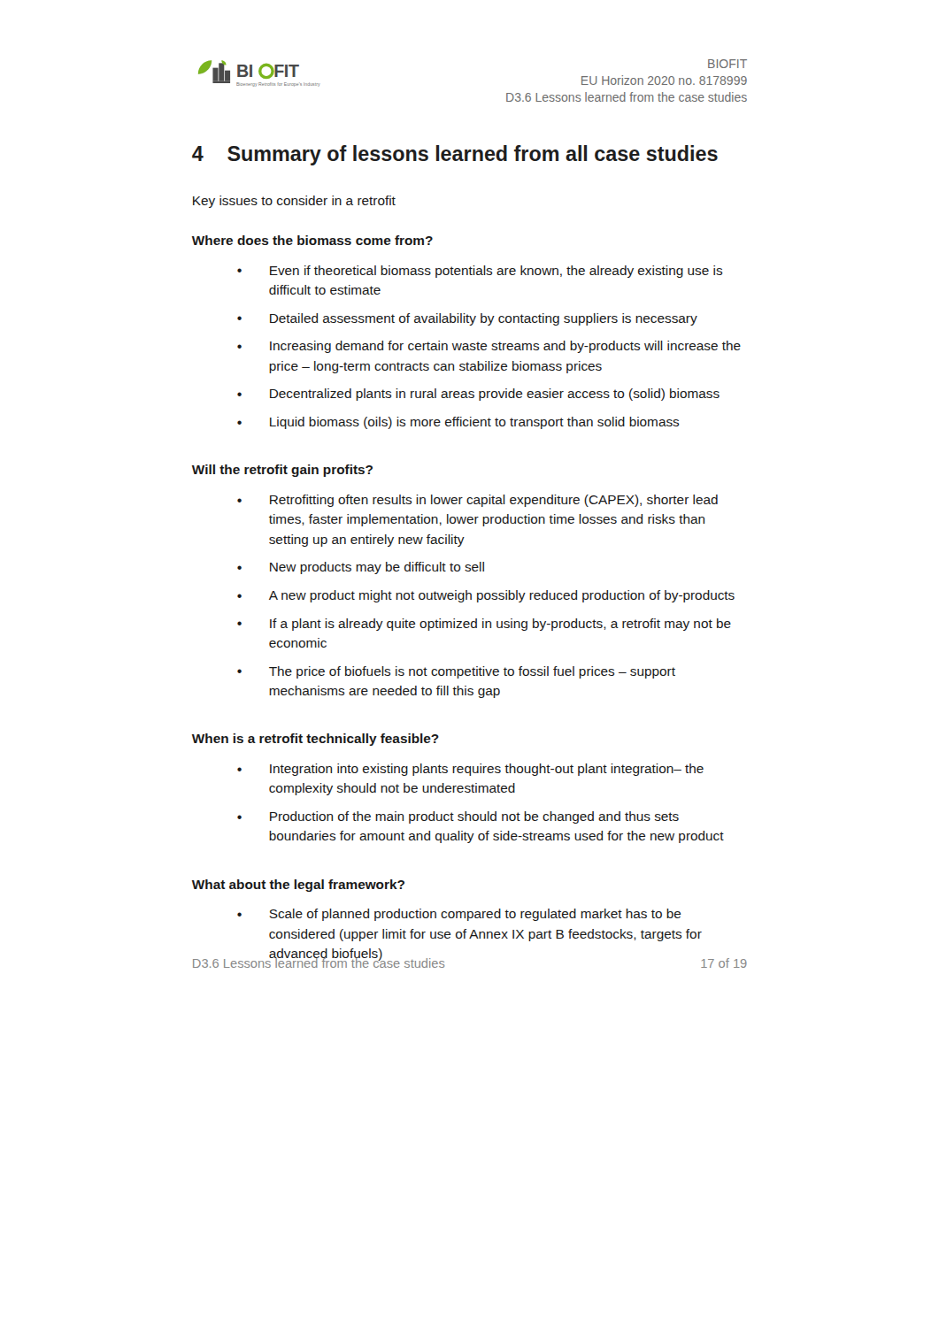BI FIT Bioenergy Retrofits for Europe's Industry
BIOFIT
EU Horizon 2020 no. 8178999
D3.6 Lessons learned from the case studies
4 Summary of lessons learned from all case studies
Key issues to consider in a retrofit
Where does the biomass come from?
Even if theoretical biomass potentials are known, the already existing use is difficult to estimate
Detailed assessment of availability by contacting suppliers is necessary
Increasing demand for certain waste streams and by-products will increase the price – long-term contracts can stabilize biomass prices
Decentralized plants in rural areas provide easier access to (solid) biomass
Liquid biomass (oils) is more efficient to transport than solid biomass
Will the retrofit gain profits?
Retrofitting often results in lower capital expenditure (CAPEX), shorter lead times, faster implementation, lower production time losses and risks than setting up an entirely new facility
New products may be difficult to sell
A new product might not outweigh possibly reduced production of by-products
If a plant is already quite optimized in using by-products, a retrofit may not be economic
The price of biofuels is not competitive to fossil fuel prices – support mechanisms are needed to fill this gap
When is a retrofit technically feasible?
Integration into existing plants requires thought-out plant integration– the complexity should not be underestimated
Production of the main product should not be changed and thus sets boundaries for amount and quality of side-streams used for the new product
What about the legal framework?
Scale of planned production compared to regulated market has to be considered (upper limit for use of Annex IX part B feedstocks, targets for advanced biofuels)
D3.6 Lessons learned from the case studies
17 of 19